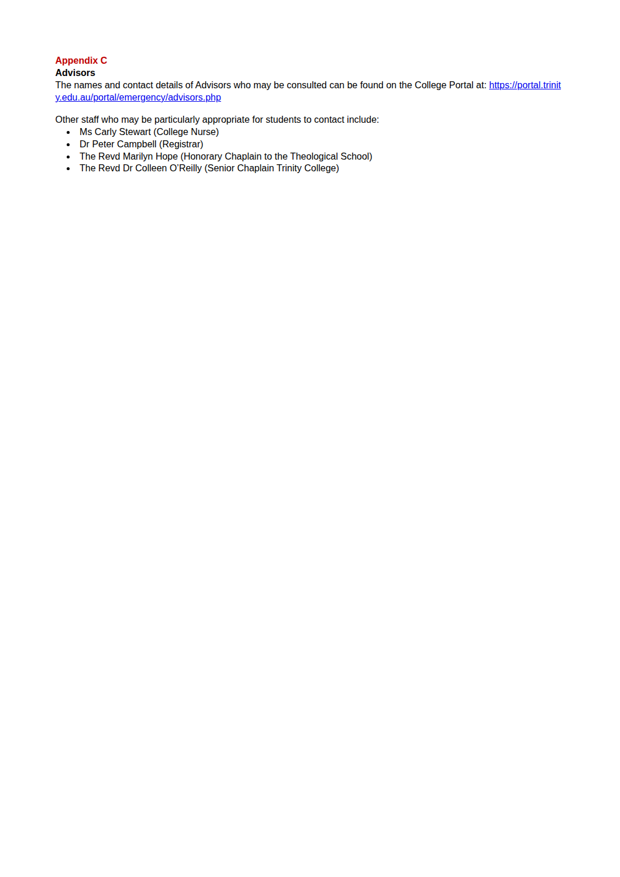Appendix C
Advisors
The names and contact details of Advisors who may be consulted can be found on the College Portal at: https://portal.trinity.edu.au/portal/emergency/advisors.php
Other staff who may be particularly appropriate for students to contact include:
Ms Carly Stewart (College Nurse)
Dr Peter Campbell (Registrar)
The Revd Marilyn Hope (Honorary Chaplain to the Theological School)
The Revd Dr Colleen O’Reilly (Senior Chaplain Trinity College)